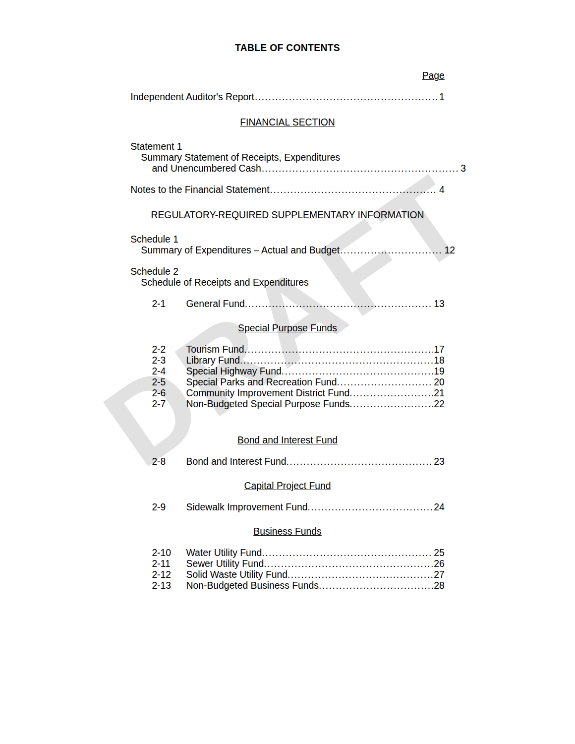DRAFT
TABLE OF CONTENTS
Page
Independent Auditor's Report ................................................................................................ 1
FINANCIAL SECTION
Statement 1
Summary Statement of Receipts, Expenditures
and Unencumbered Cash ................................................................................................. 3
Notes to the Financial Statement ......................................................................................... 4
REGULATORY-REQUIRED SUPPLEMENTARY INFORMATION
Schedule 1
Summary of Expenditures – Actual and Budget ............................................................ 12
Schedule 2
Schedule of Receipts and Expenditures
2-1 General Fund ..................................................................................................... 13
Special Purpose Funds
2-2 Tourism Fund ..................................................................................................... 17
2-3 Library Fund ....................................................................................................... 18
2-4 Special Highway Fund ..................................................................................... 19
2-5 Special Parks and Recreation Fund .............................................................. 20
2-6 Community Improvement District Fund ............................................................ 21
2-7 Non-Budgeted Special Purpose Funds ............................................................ 22
Bond and Interest Fund
2-8 Bond and Interest Fund ................................................................................... 23
Capital Project Fund
2-9 Sidewalk Improvement Fund .......................................................................... 24
Business Funds
2-10 Water Utility Fund ............................................................................................ 25
2-11 Sewer Utility Fund ............................................................................................ 26
2-12 Solid Waste Utility Fund .................................................................................. 27
2-13 Non-Budgeted Business Funds ....................................................................... 28